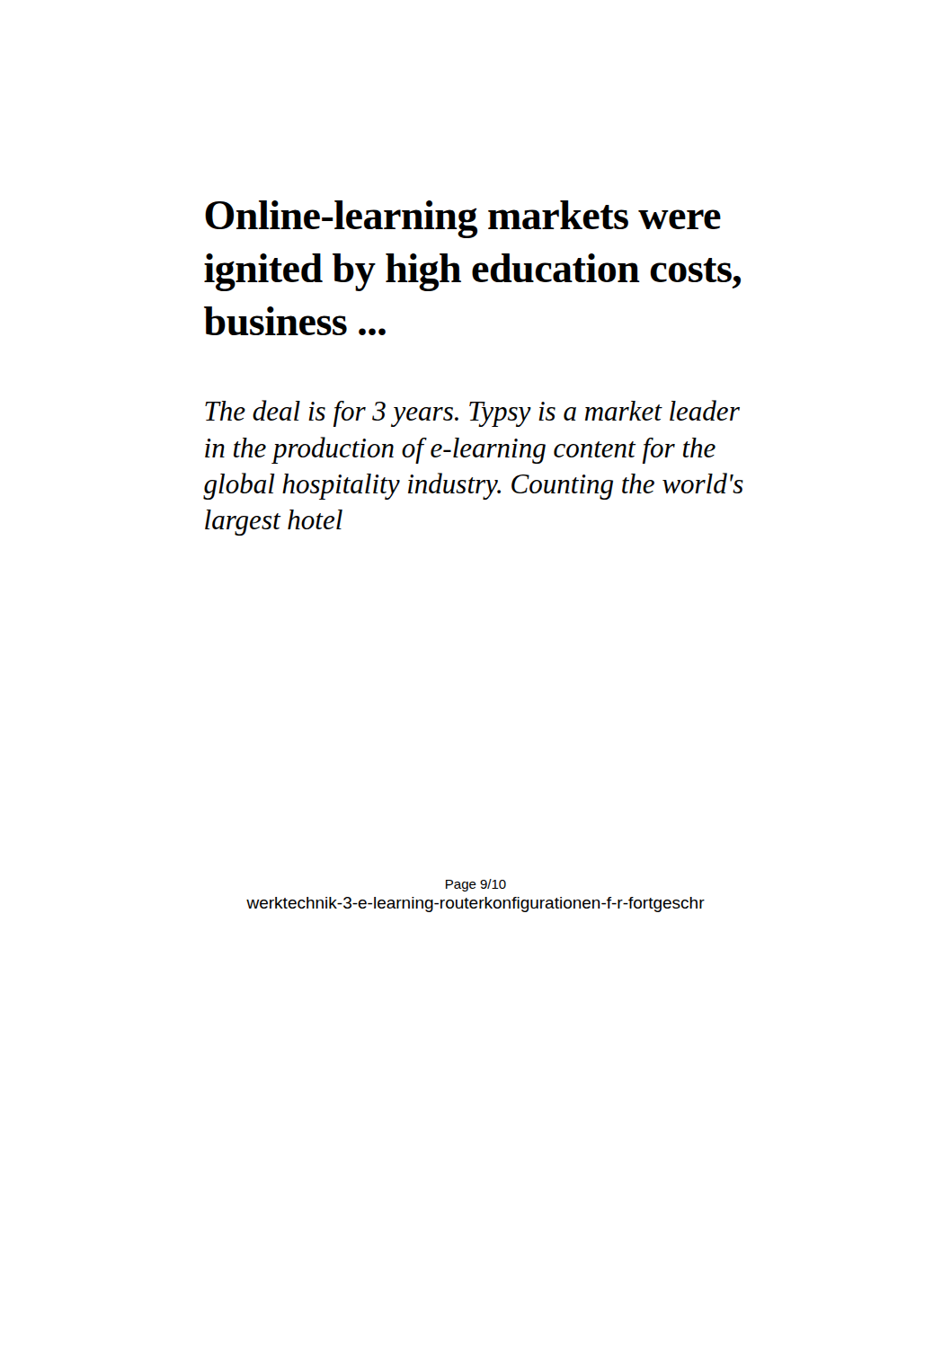Online-learning markets were ignited by high education costs, business ...
The deal is for 3 years. Typsy is a market leader in the production of e-learning content for the global hospitality industry. Counting the world's largest hotel
Page 9/10
werktechnik-3-e-learning-routerkonfigurationen-f-r-fortgeschr